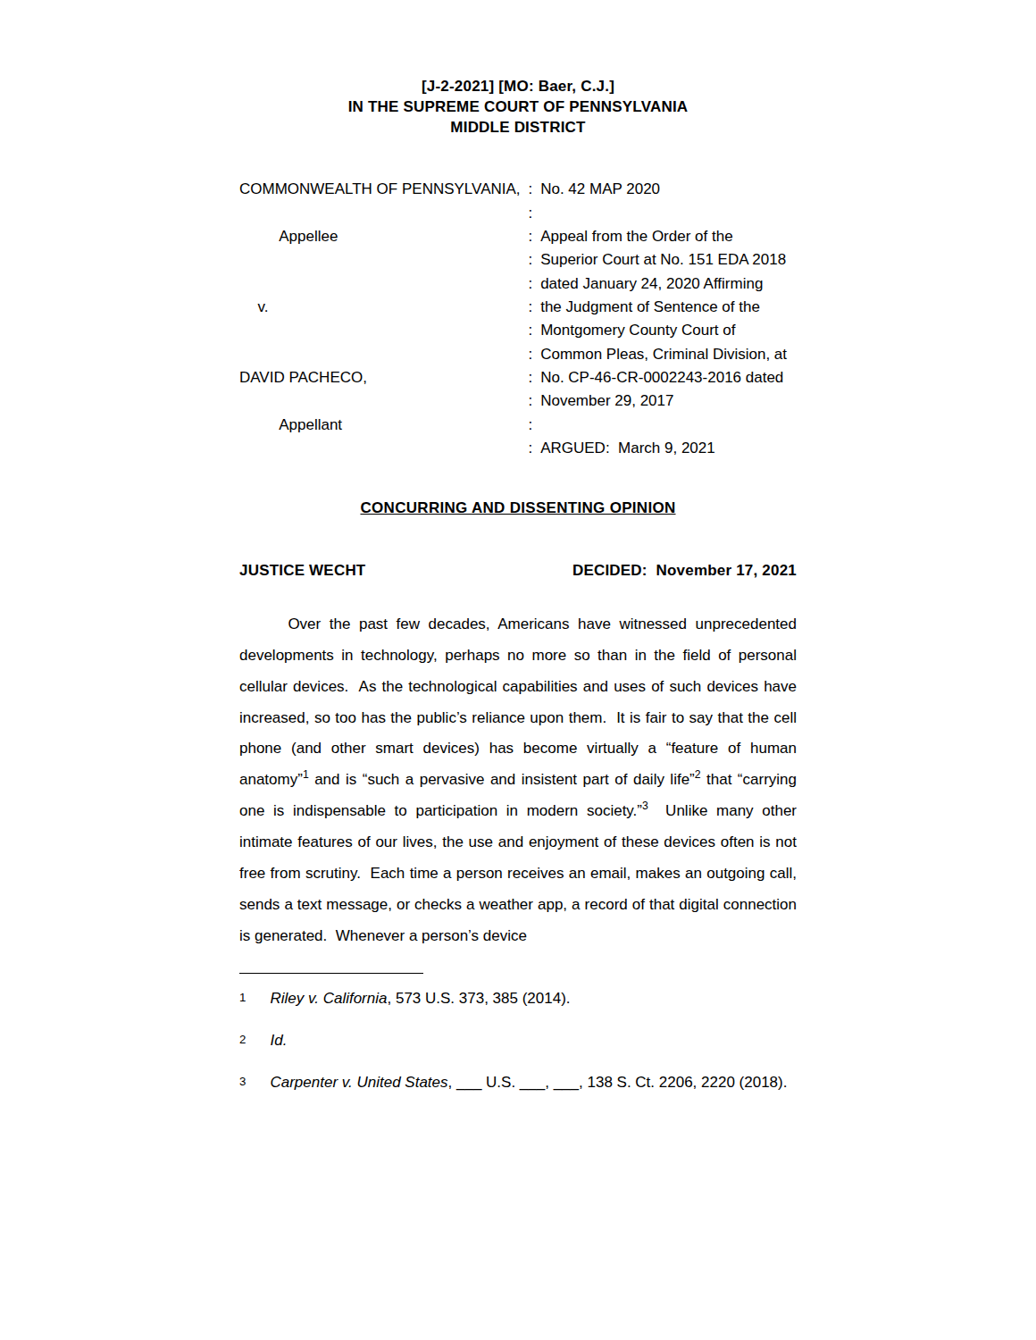[J-2-2021] [MO: Baer, C.J.]
IN THE SUPREME COURT OF PENNSYLVANIA
MIDDLE DISTRICT
| COMMONWEALTH OF PENNSYLVANIA, | : | No. 42 MAP 2020 |
| | : | |
| Appellee | : | Appeal from the Order of the |
| | : | Superior Court at No. 151 EDA 2018 |
| | : | dated January 24, 2020 Affirming |
| v. | : | the Judgment of Sentence of the |
| | : | Montgomery County Court of |
| | : | Common Pleas, Criminal Division, at |
| DAVID PACHECO, | : | No. CP-46-CR-0002243-2016 dated |
| | : | November 29, 2017 |
| Appellant | : | |
| | : | ARGUED: March 9, 2021 |
CONCURRING AND DISSENTING OPINION
JUSTICE WECHT DECIDED: November 17, 2021
Over the past few decades, Americans have witnessed unprecedented developments in technology, perhaps no more so than in the field of personal cellular devices. As the technological capabilities and uses of such devices have increased, so too has the public’s reliance upon them. It is fair to say that the cell phone (and other smart devices) has become virtually a “feature of human anatomy”1 and is “such a pervasive and insistent part of daily life”2 that “carrying one is indispensable to participation in modern society.”3 Unlike many other intimate features of our lives, the use and enjoyment of these devices often is not free from scrutiny. Each time a person receives an email, makes an outgoing call, sends a text message, or checks a weather app, a record of that digital connection is generated. Whenever a person’s device
1 Riley v. California, 573 U.S. 373, 385 (2014).
2 Id.
3 Carpenter v. United States, ___ U.S. ___, ___, 138 S. Ct. 2206, 2220 (2018).